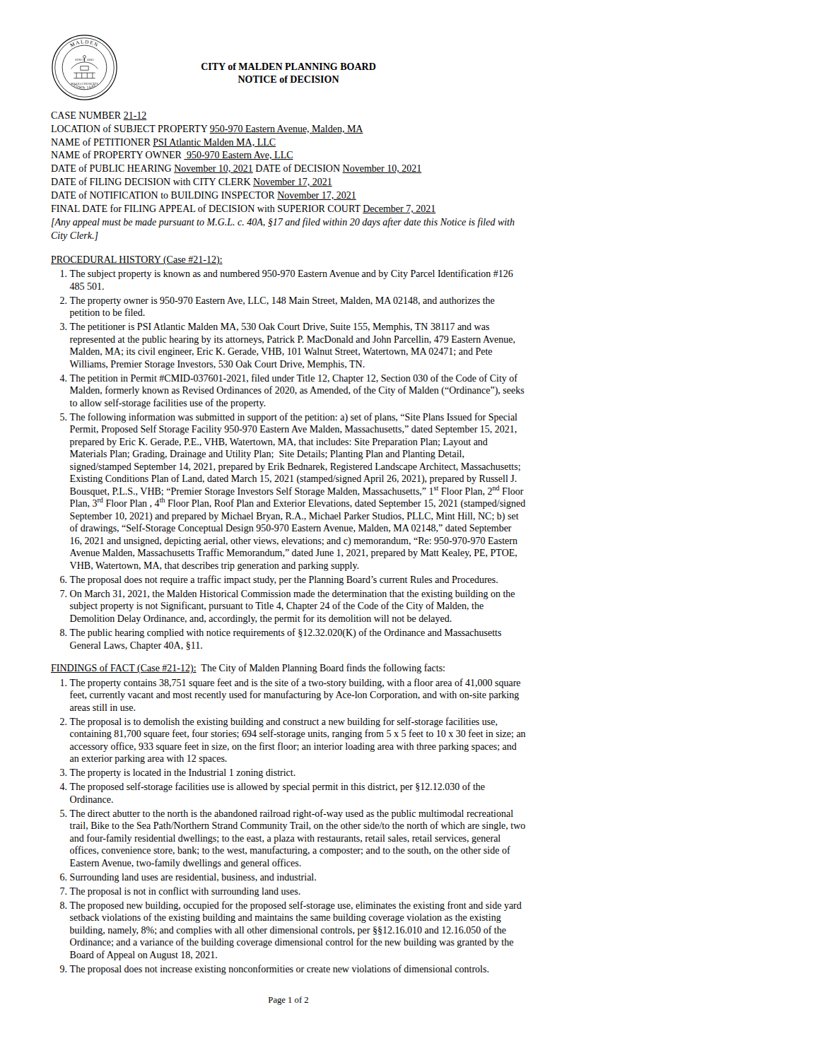MALDEN TOWN 1649 SINCE 1882 MASSACHUSETTS
CITY of MALDEN PLANNING BOARD
NOTICE of DECISION
CASE NUMBER 21-12
LOCATION of SUBJECT PROPERTY 950-970 Eastern Avenue, Malden, MA
NAME of PETITIONER PSI Atlantic Malden MA, LLC
NAME of PROPERTY OWNER 950-970 Eastern Ave, LLC
DATE of PUBLIC HEARING November 10, 2021 DATE of DECISION November 10, 2021
DATE of FILING DECISION with CITY CLERK November 17, 2021
DATE of NOTIFICATION to BUILDING INSPECTOR November 17, 2021
FINAL DATE for FILING APPEAL of DECISION with SUPERIOR COURT December 7, 2021
[Any appeal must be made pursuant to M.G.L. c. 40A, §17 and filed within 20 days after date this Notice is filed with City Clerk.]
PROCEDURAL HISTORY (Case #21-12):
The subject property is known as and numbered 950-970 Eastern Avenue and by City Parcel Identification #126 485 501.
The property owner is 950-970 Eastern Ave, LLC, 148 Main Street, Malden, MA 02148, and authorizes the petition to be filed.
The petitioner is PSI Atlantic Malden MA, 530 Oak Court Drive, Suite 155, Memphis, TN 38117 and was represented at the public hearing by its attorneys, Patrick P. MacDonald and John Parcellin, 479 Eastern Avenue, Malden, MA; its civil engineer, Eric K. Gerade, VHB, 101 Walnut Street, Watertown, MA 02471; and Pete Williams, Premier Storage Investors, 530 Oak Court Drive, Memphis, TN.
The petition in Permit #CMID-037601-2021, filed under Title 12, Chapter 12, Section 030 of the Code of City of Malden, formerly known as Revised Ordinances of 2020, as Amended, of the City of Malden (“Ordinance”), seeks to allow self-storage facilities use of the property.
The following information was submitted in support of the petition: a) set of plans, “Site Plans Issued for Special Permit, Proposed Self Storage Facility 950-970 Eastern Ave Malden, Massachusetts,” dated September 15, 2021, prepared by Eric K. Gerade, P.E., VHB, Watertown, MA, that includes: Site Preparation Plan; Layout and Materials Plan; Grading, Drainage and Utility Plan; Site Details; Planting Plan and Planting Detail, signed/stamped September 14, 2021, prepared by Erik Bednarek, Registered Landscape Architect, Massachusetts; Existing Conditions Plan of Land, dated March 15, 2021 (stamped/signed April 26, 2021), prepared by Russell J. Bousquet, P.L.S., VHB; “Premier Storage Investors Self Storage Malden, Massachusetts,” 1st Floor Plan, 2nd Floor Plan, 3rd Floor Plan , 4th Floor Plan, Roof Plan and Exterior Elevations, dated September 15, 2021 (stamped/signed September 10, 2021) and prepared by Michael Bryan, R.A., Michael Parker Studios, PLLC, Mint Hill, NC; b) set of drawings, “Self-Storage Conceptual Design 950-970 Eastern Avenue, Malden, MA 02148,” dated September 16, 2021 and unsigned, depicting aerial, other views, elevations; and c) memorandum, “Re: 950-970-970 Eastern Avenue Malden, Massachusetts Traffic Memorandum,” dated June 1, 2021, prepared by Matt Kealey, PE, PTOE, VHB, Watertown, MA, that describes trip generation and parking supply.
The proposal does not require a traffic impact study, per the Planning Board’s current Rules and Procedures.
On March 31, 2021, the Malden Historical Commission made the determination that the existing building on the subject property is not Significant, pursuant to Title 4, Chapter 24 of the Code of the City of Malden, the Demolition Delay Ordinance, and, accordingly, the permit for its demolition will not be delayed.
The public hearing complied with notice requirements of §12.32.020(K) of the Ordinance and Massachusetts General Laws, Chapter 40A, §11.
FINDINGS of FACT (Case #21-12):
The City of Malden Planning Board finds the following facts:
The property contains 38,751 square feet and is the site of a two-story building, with a floor area of 41,000 square feet, currently vacant and most recently used for manufacturing by Ace-lon Corporation, and with on-site parking areas still in use.
The proposal is to demolish the existing building and construct a new building for self-storage facilities use, containing 81,700 square feet, four stories; 694 self-storage units, ranging from 5 x 5 feet to 10 x 30 feet in size; an accessory office, 933 square feet in size, on the first floor; an interior loading area with three parking spaces; and an exterior parking area with 12 spaces.
The property is located in the Industrial 1 zoning district.
The proposed self-storage facilities use is allowed by special permit in this district, per §12.12.030 of the Ordinance.
The direct abutter to the north is the abandoned railroad right-of-way used as the public multimodal recreational trail, Bike to the Sea Path/Northern Strand Community Trail, on the other side/to the north of which are single, two and four-family residential dwellings; to the east, a plaza with restaurants, retail sales, retail services, general offices, convenience store, bank; to the west, manufacturing, a composter; and to the south, on the other side of Eastern Avenue, two-family dwellings and general offices.
Surrounding land uses are residential, business, and industrial.
The proposal is not in conflict with surrounding land uses.
The proposed new building, occupied for the proposed self-storage use, eliminates the existing front and side yard setback violations of the existing building and maintains the same building coverage violation as the existing building, namely, 8%; and complies with all other dimensional controls, per §§12.16.010 and 12.16.050 of the Ordinance; and a variance of the building coverage dimensional control for the new building was granted by the Board of Appeal on August 18, 2021.
The proposal does not increase existing nonconformities or create new violations of dimensional controls.
Page 1 of 2